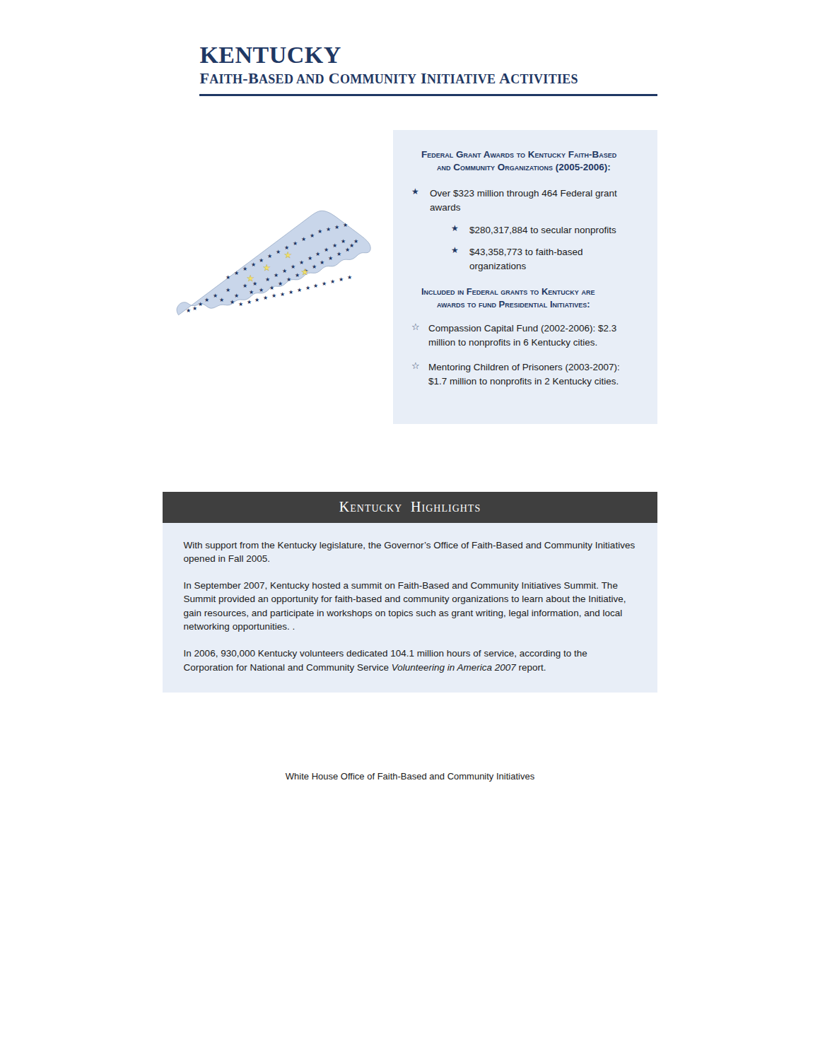KENTUCKY
FAITH-BASED AND COMMUNITY INITIATIVE ACTIVITIES
★ ★ ★ ★ ★ ★ ★ ★ ★ ★ ★ ★ ★ ★ ★ ★ ★ ★ ★ ★ ★ ★ ★ ★ ★ ★ ★ ★ ★ ★ ★ ★ ★ ★ ★ ★ ★ ★ ★ ★ ★ ★ ★ ★ ★ ★ ★ ★ ★ ★ ★ ★ ★ ★ ★ ★ ★ ★ ★ ★ ★ ★ ★ ★ ★ ★ ★ ★
Federal Grant Awards to Kentucky Faith-Based and Community Organizations (2005-2006):
Over $323 million through 464 Federal grant awards
$280,317,884 to secular nonprofits
$43,358,773 to faith-based organizations
Included in Federal grants to Kentucky are awards to fund Presidential Initiatives:
Compassion Capital Fund (2002-2006): $2.3 million to nonprofits in 6 Kentucky cities.
Mentoring Children of Prisoners (2003-2007): $1.7 million to nonprofits in 2 Kentucky cities.
Kentucky Highlights
With support from the Kentucky legislature, the Governor’s Office of Faith-Based and Community Initiatives opened in Fall 2005.
In September 2007, Kentucky hosted a summit on Faith-Based and Community Initiatives Summit. The Summit provided an opportunity for faith-based and community organizations to learn about the Initiative, gain resources, and participate in workshops on topics such as grant writing, legal information, and local networking opportunities. .
In 2006, 930,000 Kentucky volunteers dedicated 104.1 million hours of service, according to the Corporation for National and Community Service Volunteering in America 2007 report.
White House Office of Faith-Based and Community Initiatives